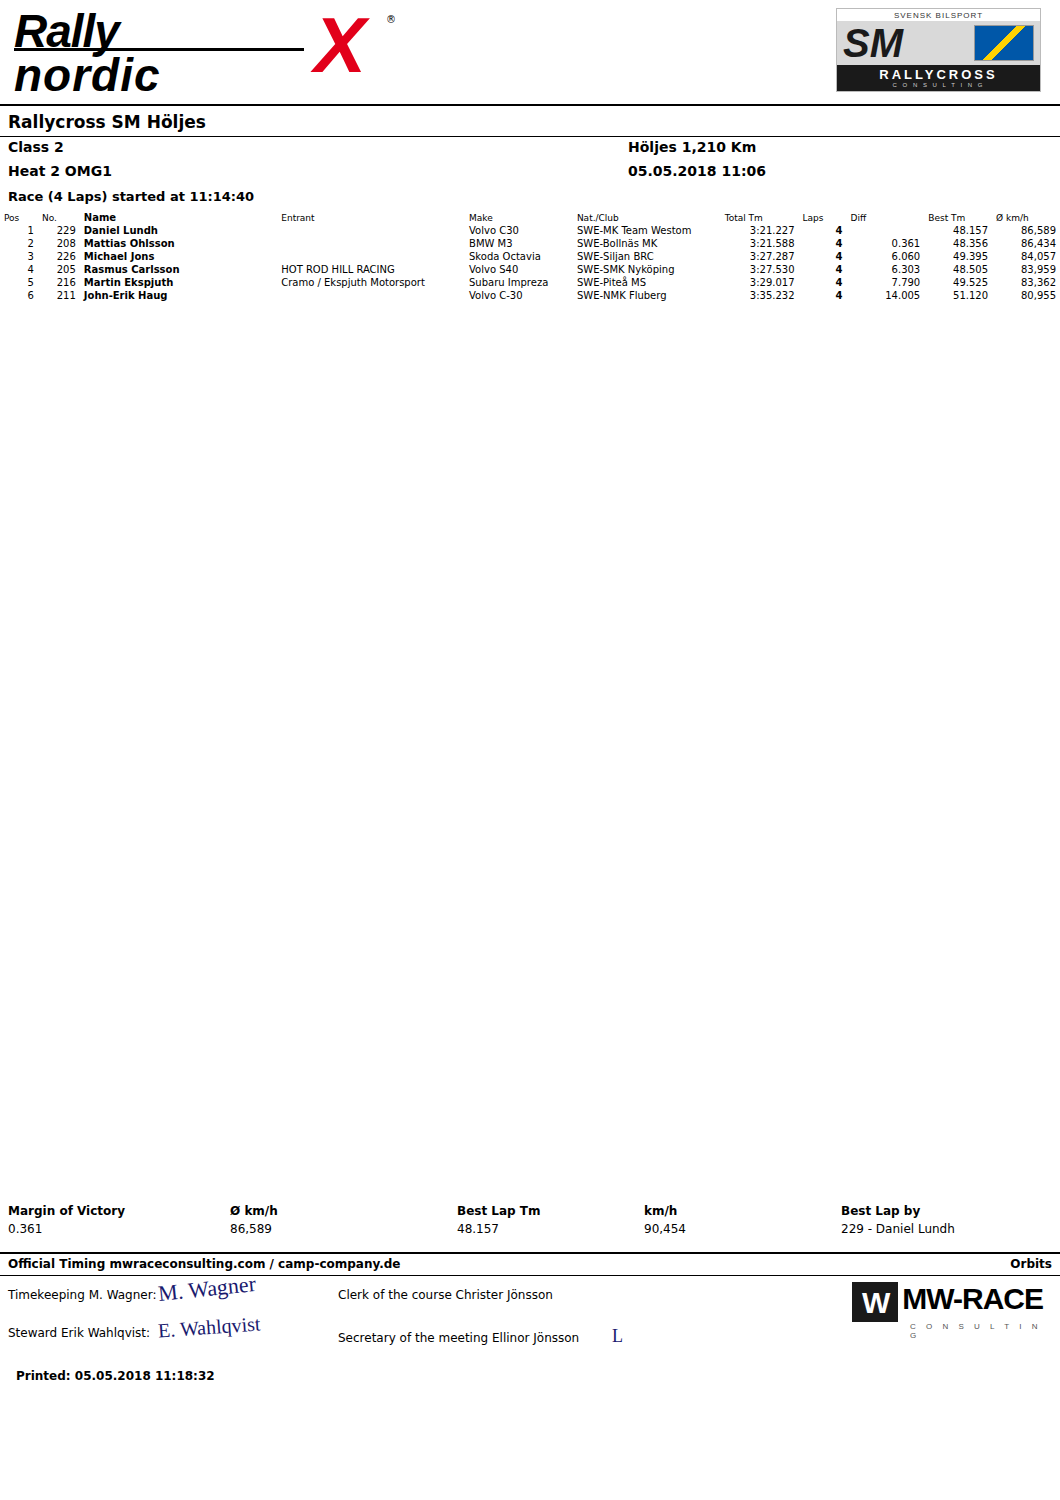Rally
nordic
X
®
SVENSK BILSPORT
SM
RALLYCROSS C O N S U L T I N G
Rallycross SM Höljes
Class 2
Höljes 1,210 Km
Heat 2 OMG1
05.05.2018 11:06
Race (4 Laps) started at 11:14:40
| Pos | No. | Name | Entrant | Make | Nat./Club | Total Tm | Laps | Diff | Best Tm | Ø km/h |
| --- | --- | --- | --- | --- | --- | --- | --- | --- | --- | --- |
| 1 | 229 | Daniel Lundh | | Volvo C30 | SWE-MK Team Westom | 3:21.227 | 4 | | 48.157 | 86,589 |
| 2 | 208 | Mattias Ohlsson | | BMW M3 | SWE-Bollnäs MK | 3:21.588 | 4 | 0.361 | 48.356 | 86,434 |
| 3 | 226 | Michael Jons | | Skoda Octavia | SWE-Siljan BRC | 3:27.287 | 4 | 6.060 | 49.395 | 84,057 |
| 4 | 205 | Rasmus Carlsson | HOT ROD HILL RACING | Volvo S40 | SWE-SMK Nyköping | 3:27.530 | 4 | 6.303 | 48.505 | 83,959 |
| 5 | 216 | Martin Ekspjuth | Cramo / Ekspjuth Motorsport | Subaru Impreza | SWE-Piteå MS | 3:29.017 | 4 | 7.790 | 49.525 | 83,362 |
| 6 | 211 | John-Erik Haug | | Volvo C-30 | SWE-NMK Fluberg | 3:35.232 | 4 | 14.005 | 51.120 | 80,955 |
| Margin of Victory | Ø km/h | Best Lap Tm | km/h | Best Lap by |
| --- | --- | --- | --- | --- |
| 0.361 | 86,589 | 48.157 | 90,454 | 229 - Daniel Lundh |
Official Timing mwraceconsulting.com / camp-company.de
Orbits
Timekeeping M. Wagner: M. Wagner
Steward Erik Wahlqvist: E. Wahlqvist
Clerk of the course Christer Jönsson
Secretary of the meeting Ellinor Jönsson L
WMW-RACE
C O N S U L T I N G
Printed: 05.05.2018 11:18:32